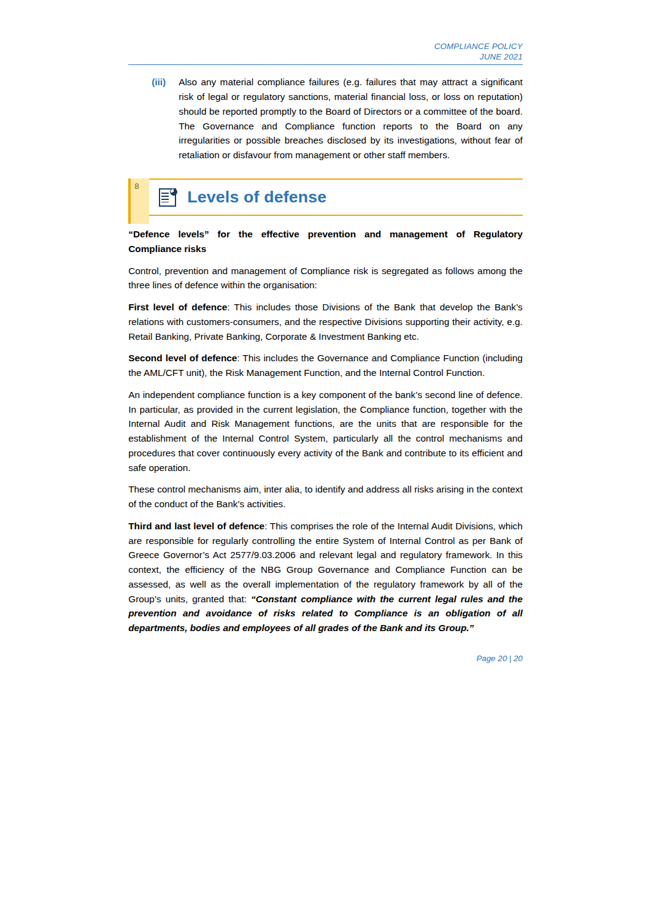COMPLIANCE POLICY
JUNE 2021
(iii)
Also any material compliance failures (e.g. failures that may attract a significant risk of legal or regulatory sanctions, material financial loss, or loss on reputation) should be reported promptly to the Board of Directors or a committee of the board. The Governance and Compliance function reports to the Board on any irregularities or possible breaches disclosed by its investigations, without fear of retaliation or disfavour from management or other staff members.
8
Levels of defense
“Defence levels” for the effective prevention and management of Regulatory Compliance risks
Control, prevention and management of Compliance risk is segregated as follows among the three lines of defence within the organisation:
First level of defence: This includes those Divisions of the Bank that develop the Bank’s relations with customers-consumers, and the respective Divisions supporting their activity, e.g. Retail Banking, Private Banking, Corporate & Investment Banking etc.
Second level of defence: This includes the Governance and Compliance Function (including the AML/CFT unit), the Risk Management Function, and the Internal Control Function.
An independent compliance function is a key component of the bank’s second line of defence. In particular, as provided in the current legislation, the Compliance function, together with the Internal Audit and Risk Management functions, are the units that are responsible for the establishment of the Internal Control System, particularly all the control mechanisms and procedures that cover continuously every activity of the Bank and contribute to its efficient and safe operation.
These control mechanisms aim, inter alia, to identify and address all risks arising in the context of the conduct of the Bank’s activities.
Third and last level of defence: This comprises the role of the Internal Audit Divisions, which are responsible for regularly controlling the entire System of Internal Control as per Bank of Greece Governor’s Act 2577/9.03.2006 and relevant legal and regulatory framework. In this context, the efficiency of the NBG Group Governance and Compliance Function can be assessed, as well as the overall implementation of the regulatory framework by all of the Group’s units, granted that: “Constant compliance with the current legal rules and the prevention and avoidance of risks related to Compliance is an obligation of all departments, bodies and employees of all grades of the Bank and its Group.”
Page 20 | 20